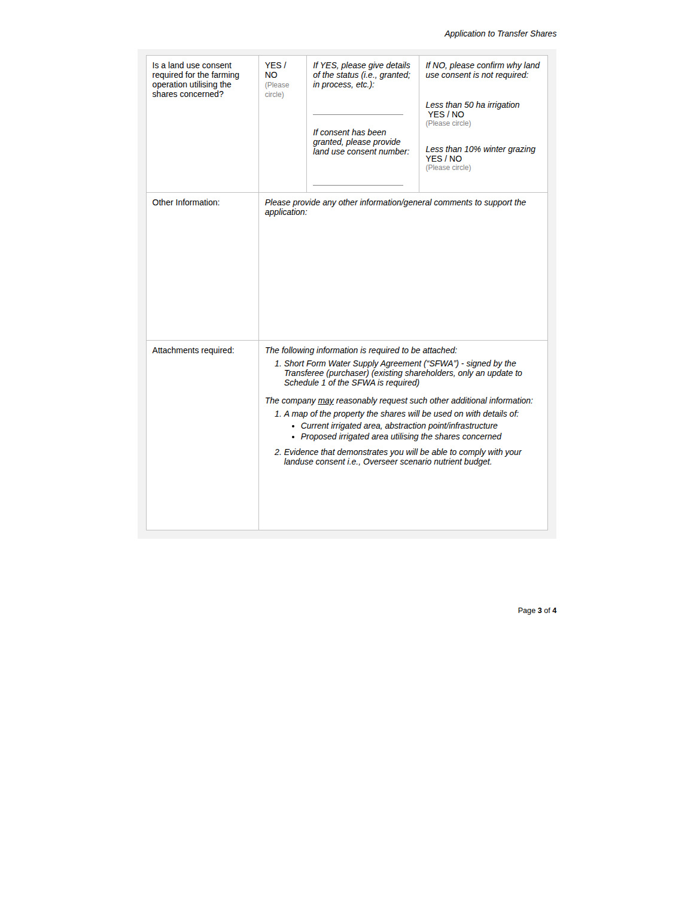Application to Transfer Shares
| Is a land use consent required for the farming operation utilising the shares concerned? | YES / NO (Please circle) | If YES, please give details of the status (i.e., granted; in process, etc.): If consent has been granted, please provide land use consent number: | If NO, please confirm why land use consent is not required: Less than 50 ha irrigation YES / NO (Please circle) Less than 10% winter grazing YES / NO (Please circle) |
| Other Information: | Please provide any other information/general comments to support the application: |
| Attachments required: | The following information is required to be attached: Short Form Water Supply Agreement (“SFWA”) - signed by the Transferee (purchaser) (existing shareholders, only an update to Schedule 1 of the SFWA is required) The company may reasonably request such other additional information: A map of the property the shares will be used on with details of: Current irrigated area, abstraction point/infrastructure Proposed irrigated area utilising the shares concerned Evidence that demonstrates you will be able to comply with your landuse consent i.e., Overseer scenario nutrient budget. |
Page 3 of 4